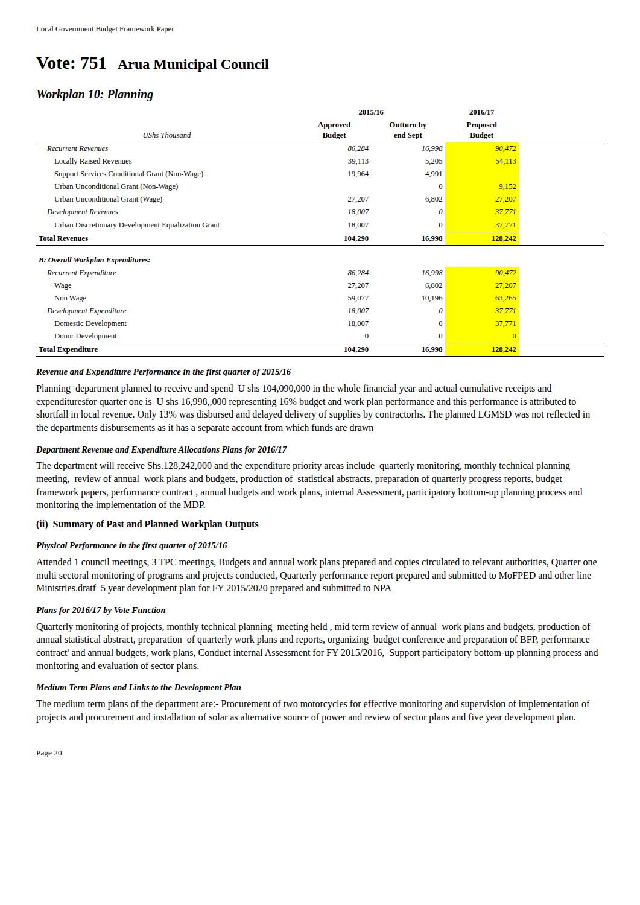Local Government Budget Framework Paper
Vote: 751 Arua Municipal Council
Workplan 10: Planning
| | 2015/16 | 2016/17 | |
| --- | --- | --- | --- |
| UShs Thousand | Approved Budget | Outturn by end Sept | Proposed Budget | |
| Recurrent Revenues | 86,284 | 16,998 | 90,472 | |
| Locally Raised Revenues | 39,113 | 5,205 | 54,113 | |
| Support Services Conditional Grant (Non-Wage) | 19,964 | 4,991 | | |
| Urban Unconditional Grant (Non-Wage) | | 0 | 9,152 | |
| Urban Unconditional Grant (Wage) | 27,207 | 6,802 | 27,207 | |
| Development Revenues | 18,007 | 0 | 37,771 | |
| Urban Discretionary Development Equalization Grant | 18,007 | 0 | 37,771 | |
| Total Revenues | 104,290 | 16,998 | 128,242 | |
| B: Overall Workplan Expenditures: | | | | |
| Recurrent Expenditure | 86,284 | 16,998 | 90,472 | |
| Wage | 27,207 | 6,802 | 27,207 | |
| Non Wage | 59,077 | 10,196 | 63,265 | |
| Development Expenditure | 18,007 | 0 | 37,771 | |
| Domestic Development | 18,007 | 0 | 37,771 | |
| Donor Development | 0 | 0 | 0 | |
| Total Expenditure | 104,290 | 16,998 | 128,242 | |
Revenue and Expenditure Performance in the first quarter of 2015/16
Planning department planned to receive and spend U shs 104,090,000 in the whole financial year and actual cumulative receipts and expendituresfor quarter one is U shs 16,998,,000 representing 16% budget and work plan performance and this performance is attributed to shortfall in local revenue. Only 13% was disbursed and delayed delivery of supplies by contractorhs. The planned LGMSD was not reflected in the departments disbursements as it has a separate account from which funds are drawn
Department Revenue and Expenditure Allocations Plans for 2016/17
The department will receive Shs.128,242,000 and the expenditure priority areas include quarterly monitoring, monthly technical planning meeting, review of annual work plans and budgets, production of statistical abstracts, preparation of quarterly progress reports, budget framework papers, performance contract , annual budgets and work plans, internal Assessment, participatory bottom-up planning process and monitoring the implementation of the MDP.
(ii) Summary of Past and Planned Workplan Outputs
Physical Performance in the first quarter of 2015/16
Attended 1 council meetings, 3 TPC meetings, Budgets and annual work plans prepared and copies circulated to relevant authorities, Quarter one multi sectoral monitoring of programs and projects conducted, Quarterly performance report prepared and submitted to MoFPED and other line Ministries.dratf 5 year development plan for FY 2015/2020 prepared and submitted to NPA
Plans for 2016/17 by Vote Function
Quarterly monitoring of projects, monthly technical planning meeting held , mid term review of annual work plans and budgets, production of annual statistical abstract, preparation of quarterly work plans and reports, organizing budget conference and preparation of BFP, performance contract' and annual budgets, work plans, Conduct internal Assessment for FY 2015/2016, Support participatory bottom-up planning process and monitoring and evaluation of sector plans.
Medium Term Plans and Links to the Development Plan
The medium term plans of the department are:- Procurement of two motorcycles for effective monitoring and supervision of implementation of projects and procurement and installation of solar as alternative source of power and review of sector plans and five year development plan.
Page 20